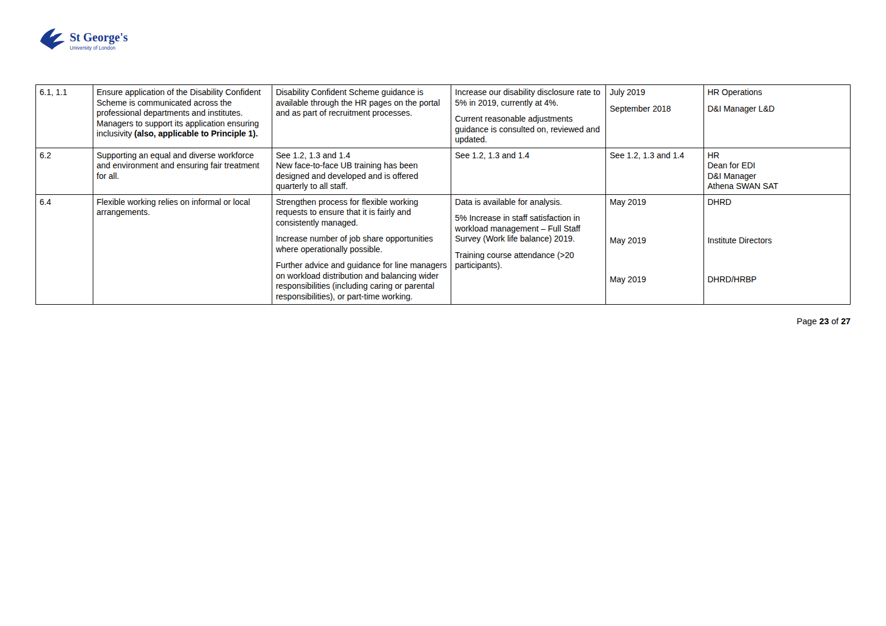St George's University of London
| 6.1, 1.1 | Ensure application of the Disability Confident Scheme is communicated across the professional departments and institutes. Managers to support its application ensuring inclusivity (also, applicable to Principle 1). | Disability Confident Scheme guidance is available through the HR pages on the portal and as part of recruitment processes. | Increase our disability disclosure rate to 5% in 2019, currently at 4%. Current reasonable adjustments guidance is consulted on, reviewed and updated. | July 2019 September 2018 | HR Operations D&I Manager L&D |
| 6.2 | Supporting an equal and diverse workforce and environment and ensuring fair treatment for all. | See 1.2, 1.3 and 1.4 New face-to-face UB training has been designed and developed and is offered quarterly to all staff. | See 1.2, 1.3 and 1.4 | See 1.2, 1.3 and 1.4 | HR Dean for EDI D&I Manager Athena SWAN SAT |
| 6.4 | Flexible working relies on informal or local arrangements. | Strengthen process for flexible working requests to ensure that it is fairly and consistently managed. Increase number of job share opportunities where operationally possible. Further advice and guidance for line managers on workload distribution and balancing wider responsibilities (including caring or parental responsibilities), or part-time working. | Data is available for analysis. 5% Increase in staff satisfaction in workload management – Full Staff Survey (Work life balance) 2019. Training course attendance (>20 participants). | May 2019 May 2019 May 2019 | DHRD Institute Directors DHRD/HRBP |
Page 23 of 27